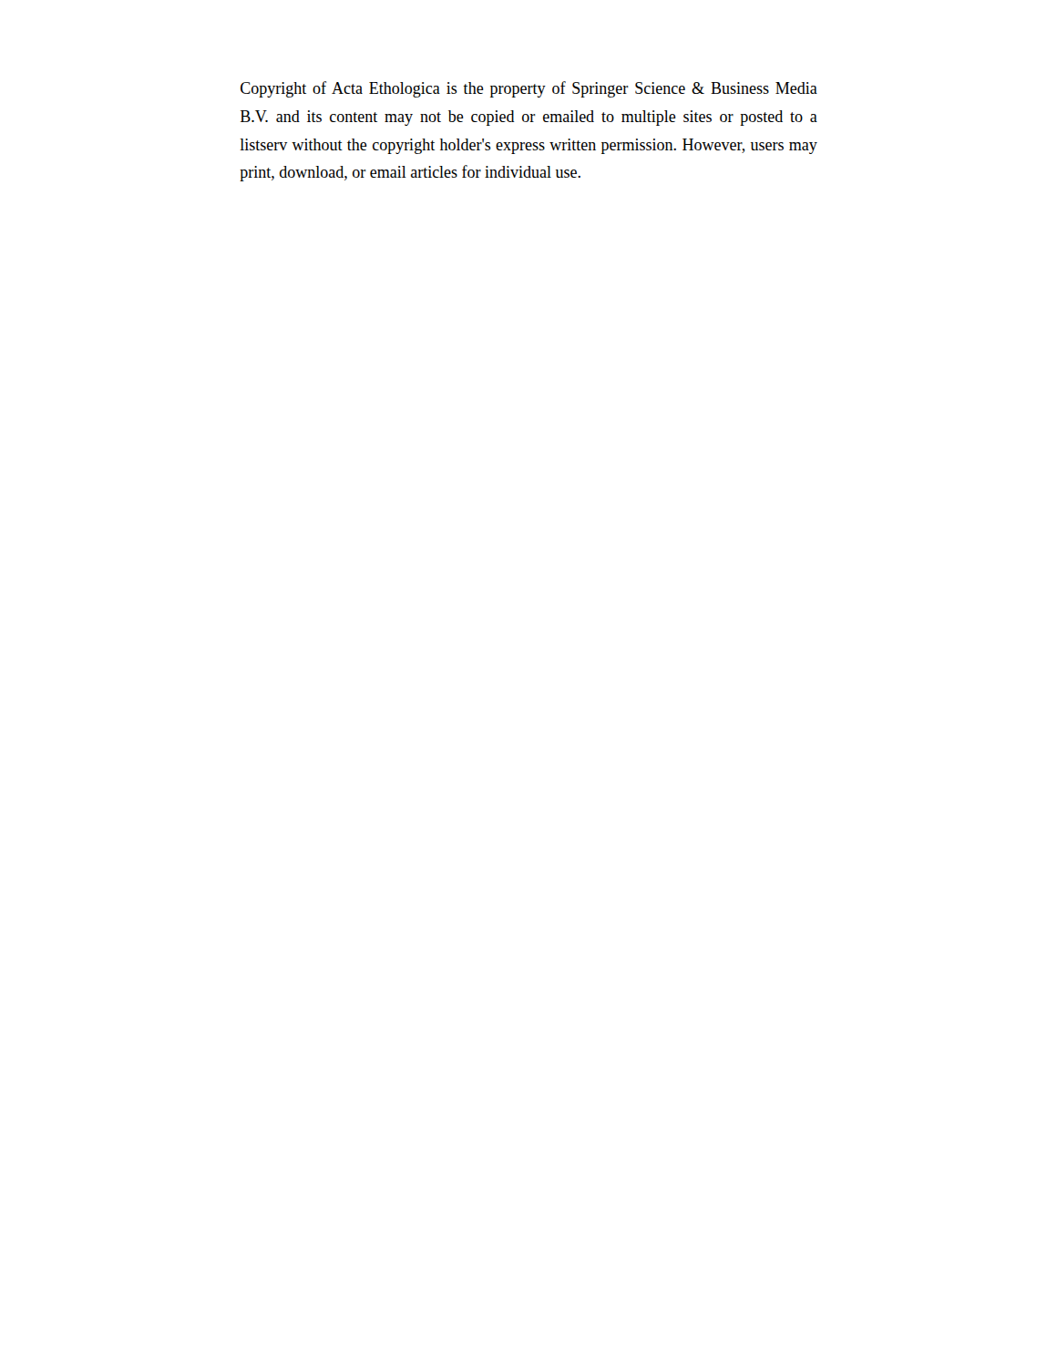Copyright of Acta Ethologica is the property of Springer Science & Business Media B.V. and its content may not be copied or emailed to multiple sites or posted to a listserv without the copyright holder's express written permission. However, users may print, download, or email articles for individual use.